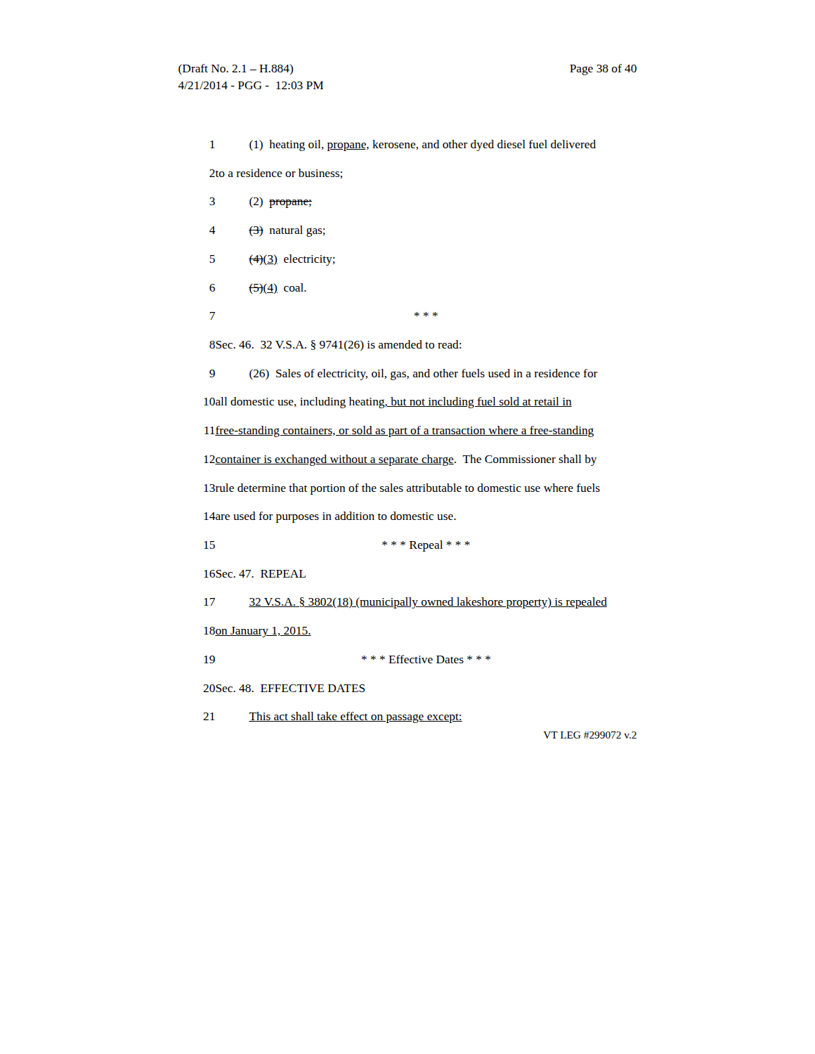(Draft No. 2.1 – H.884)
4/21/2014 - PGG - 12:03 PM
Page 38 of 40
| 1 | (1) heating oil, propane, kerosene, and other dyed diesel fuel delivered |
| 2 | to a residence or business; |
| 3 | (2) propane; |
| 4 | (3) natural gas; |
| 5 | (4) (3) electricity; |
| 6 | (5) (4) coal. |
| 7 | * * * |
| 8 | Sec. 46. 32 V.S.A. § 9741(26) is amended to read: |
| 9 | (26) Sales of electricity, oil, gas, and other fuels used in a residence for |
| 10 | all domestic use , including heating , but not including fuel sold at retail in |
| 11 | free-standing containers, or sold as part of a transaction where a free-standing |
| 12 | container is exchanged without a separate charge . The Commissioner shall by |
| 13 | rule determine that portion of the sales attributable to domestic use where fuels |
| 14 | are used for purposes in addition to domestic use. |
| 15 | * * * Repeal * * * |
| 16 | Sec. 47. REPEAL |
| 17 | 32 V.S.A. § 3802(18) (municipally owned lakeshore property) is repealed |
| 18 | on January 1, 2015. |
| 19 | * * * Effective Dates * * * |
| 20 | Sec. 48. EFFECTIVE DATES |
| 21 | This act shall take effect on passage except: |
VT LEG #299072 v.2